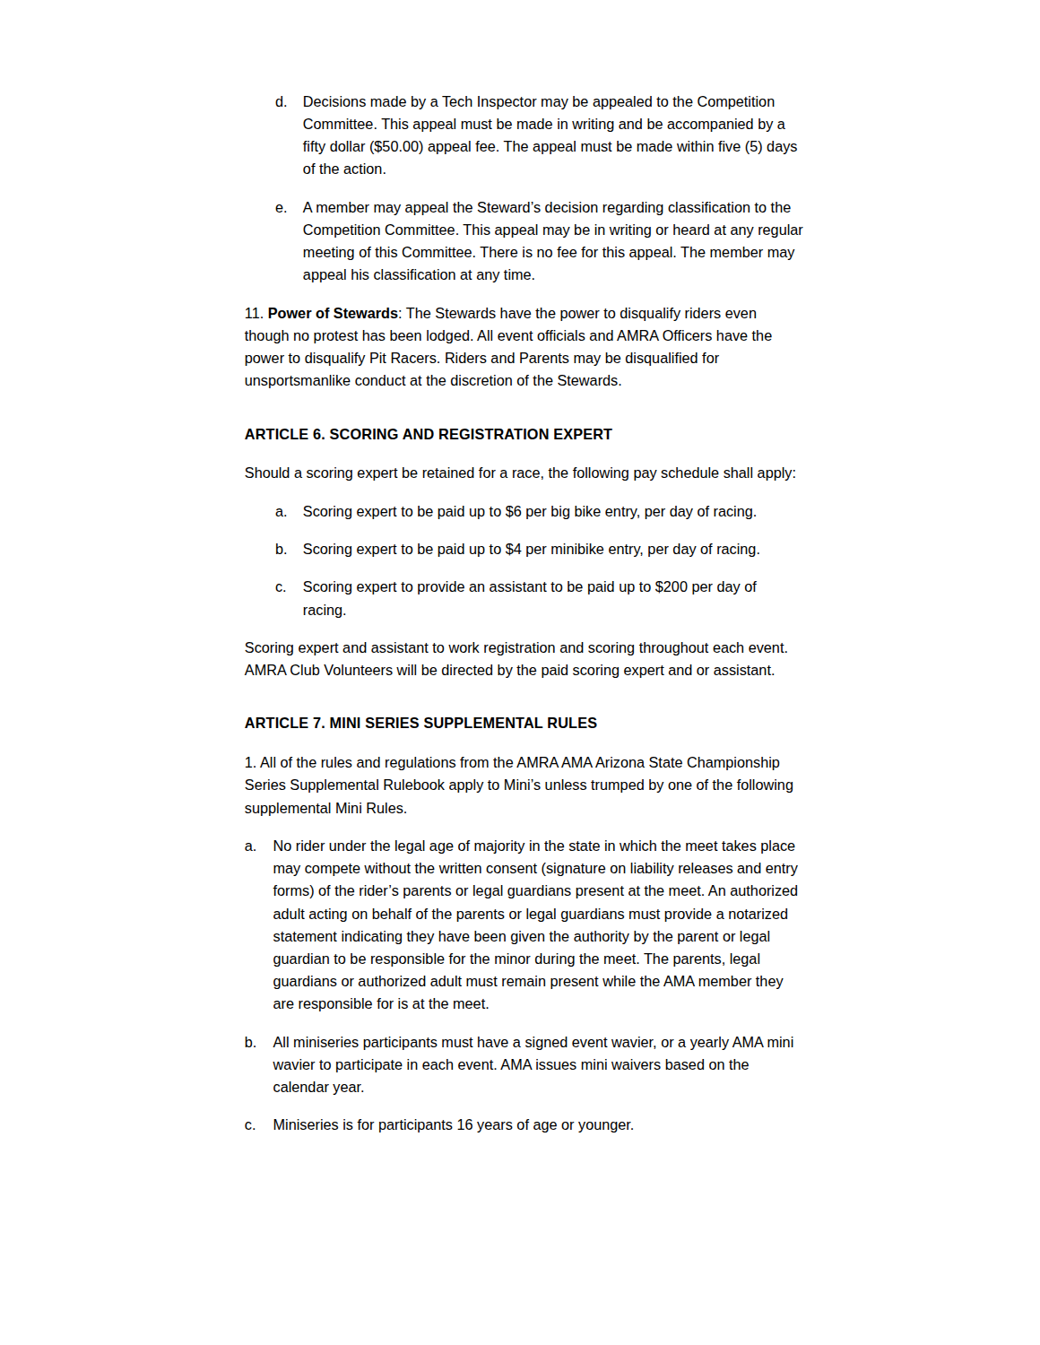d. Decisions made by a Tech Inspector may be appealed to the Competition Committee. This appeal must be made in writing and be accompanied by a fifty dollar ($50.00) appeal fee. The appeal must be made within five (5) days of the action.
e. A member may appeal the Steward’s decision regarding classification to the Competition Committee. This appeal may be in writing or heard at any regular meeting of this Committee. There is no fee for this appeal. The member may appeal his classification at any time.
11. Power of Stewards: The Stewards have the power to disqualify riders even though no protest has been lodged. All event officials and AMRA Officers have the power to disqualify Pit Racers. Riders and Parents may be disqualified for unsportsmanlike conduct at the discretion of the Stewards.
ARTICLE 6. SCORING AND REGISTRATION EXPERT
Should a scoring expert be retained for a race, the following pay schedule shall apply:
a. Scoring expert to be paid up to $6 per big bike entry, per day of racing.
b. Scoring expert to be paid up to $4 per minibike entry, per day of racing.
c. Scoring expert to provide an assistant to be paid up to $200 per day of racing.
Scoring expert and assistant to work registration and scoring throughout each event. AMRA Club Volunteers will be directed by the paid scoring expert and or assistant.
ARTICLE 7. MINI SERIES SUPPLEMENTAL RULES
1. All of the rules and regulations from the AMRA AMA Arizona State Championship Series Supplemental Rulebook apply to Mini’s unless trumped by one of the following supplemental Mini Rules.
a. No rider under the legal age of majority in the state in which the meet takes place may compete without the written consent (signature on liability releases and entry forms) of the rider’s parents or legal guardians present at the meet. An authorized adult acting on behalf of the parents or legal guardians must provide a notarized statement indicating they have been given the authority by the parent or legal guardian to be responsible for the minor during the meet. The parents, legal guardians or authorized adult must remain present while the AMA member they are responsible for is at the meet.
b. All miniseries participants must have a signed event wavier, or a yearly AMA mini wavier to participate in each event. AMA issues mini waivers based on the calendar year.
c. Miniseries is for participants 16 years of age or younger.